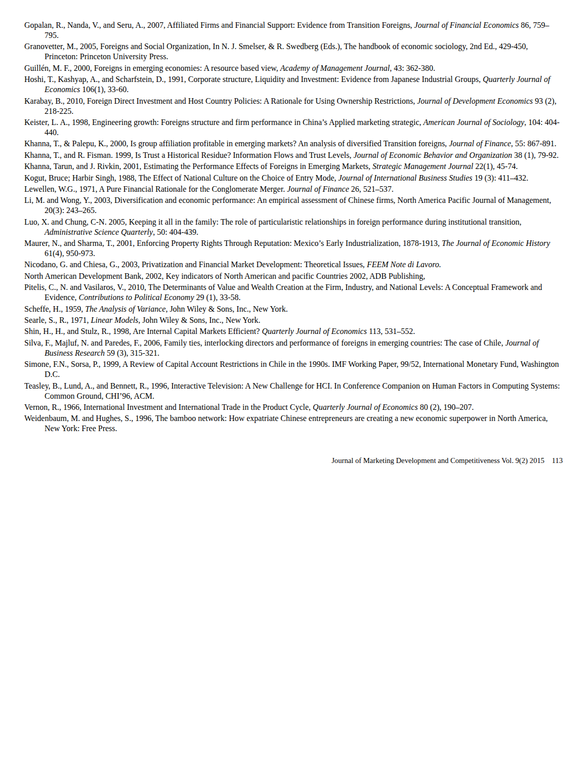Gopalan, R., Nanda, V., and Seru, A., 2007, Affiliated Firms and Financial Support: Evidence from Transition Foreigns, Journal of Financial Economics 86, 759–795.
Granovetter, M., 2005, Foreigns and Social Organization, In N. J. Smelser, & R. Swedberg (Eds.), The handbook of economic sociology, 2nd Ed., 429-450, Princeton: Princeton University Press.
Guillén, M. F., 2000, Foreigns in emerging economies: A resource based view, Academy of Management Journal, 43: 362-380.
Hoshi, T., Kashyap, A., and Scharfstein, D., 1991, Corporate structure, Liquidity and Investment: Evidence from Japanese Industrial Groups, Quarterly Journal of Economics 106(1), 33-60.
Karabay, B., 2010, Foreign Direct Investment and Host Country Policies: A Rationale for Using Ownership Restrictions, Journal of Development Economics 93 (2), 218-225.
Keister, L. A., 1998, Engineering growth: Foreigns structure and firm performance in China’s Applied marketing strategic, American Journal of Sociology, 104: 404-440.
Khanna, T., & Palepu, K., 2000, Is group affiliation profitable in emerging markets? An analysis of diversified Transition foreigns, Journal of Finance, 55: 867-891.
Khanna, T., and R. Fisman. 1999, Is Trust a Historical Residue? Information Flows and Trust Levels, Journal of Economic Behavior and Organization 38 (1), 79-92.
Khanna, Tarun, and J. Rivkin, 2001, Estimating the Performance Effects of Foreigns in Emerging Markets, Strategic Management Journal 22(1), 45-74.
Kogut, Bruce; Harbir Singh, 1988, The Effect of National Culture on the Choice of Entry Mode, Journal of International Business Studies 19 (3): 411–432.
Lewellen, W.G., 1971, A Pure Financial Rationale for the Conglomerate Merger. Journal of Finance 26, 521–537.
Li, M. and Wong, Y., 2003, Diversification and economic performance: An empirical assessment of Chinese firms, North America Pacific Journal of Management, 20(3): 243–265.
Luo, X. and Chung, C-N. 2005, Keeping it all in the family: The role of particularistic relationships in foreign performance during institutional transition, Administrative Science Quarterly, 50: 404-439.
Maurer, N., and Sharma, T., 2001, Enforcing Property Rights Through Reputation: Mexico’s Early Industrialization, 1878-1913, The Journal of Economic History 61(4), 950-973.
Nicodano, G. and Chiesa, G., 2003, Privatization and Financial Market Development: Theoretical Issues, FEEM Note di Lavoro.
North American Development Bank, 2002, Key indicators of North American and pacific Countries 2002, ADB Publishing,
Pitelis, C., N. and Vasilaros, V., 2010, The Determinants of Value and Wealth Creation at the Firm, Industry, and National Levels: A Conceptual Framework and Evidence, Contributions to Political Economy 29 (1), 33-58.
Scheffe, H., 1959, The Analysis of Variance, John Wiley & Sons, Inc., New York.
Searle, S., R., 1971, Linear Models, John Wiley & Sons, Inc., New York.
Shin, H., H., and Stulz, R., 1998, Are Internal Capital Markets Efficient? Quarterly Journal of Economics 113, 531–552.
Silva, F., Majluf, N. and Paredes, F., 2006, Family ties, interlocking directors and performance of foreigns in emerging countries: The case of Chile, Journal of Business Research 59 (3), 315-321.
Simone, F.N., Sorsa, P., 1999, A Review of Capital Account Restrictions in Chile in the 1990s. IMF Working Paper, 99/52, International Monetary Fund, Washington D.C.
Teasley, B., Lund, A., and Bennett, R., 1996, Interactive Television: A New Challenge for HCI. In Conference Companion on Human Factors in Computing Systems: Common Ground, CHI’96, ACM.
Vernon, R., 1966, International Investment and International Trade in the Product Cycle, Quarterly Journal of Economics 80 (2), 190–207.
Weidenbaum, M. and Hughes, S., 1996, The bamboo network: How expatriate Chinese entrepreneurs are creating a new economic superpower in North America, New York: Free Press.
Journal of Marketing Development and Competitiveness Vol. 9(2) 2015 113